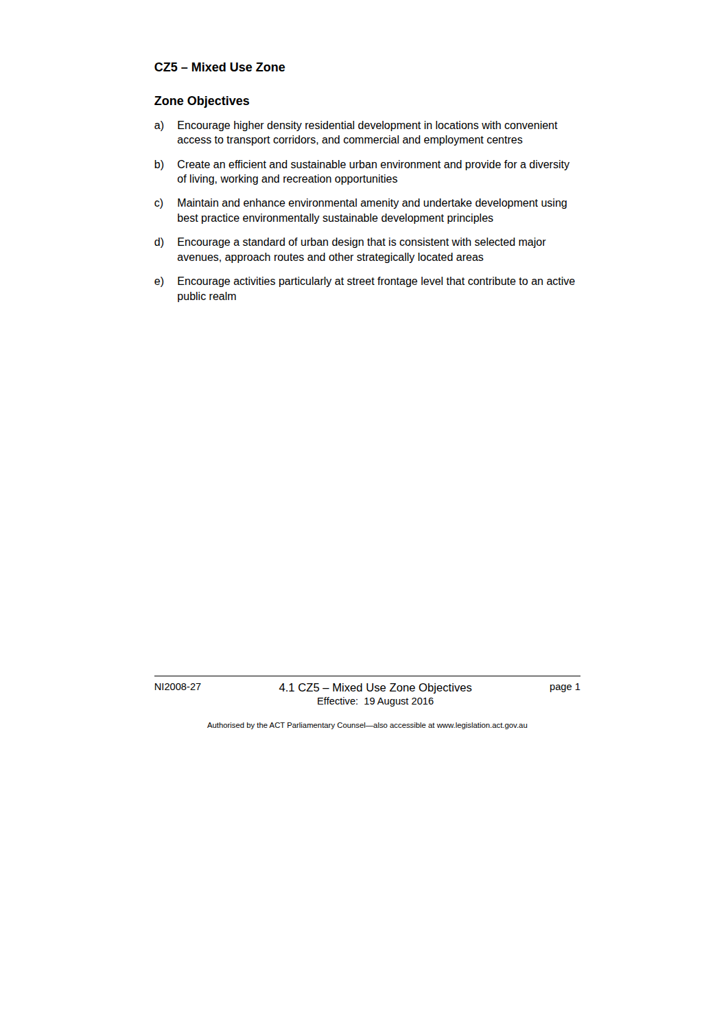CZ5 – Mixed Use Zone
Zone Objectives
a) Encourage higher density residential development in locations with convenient access to transport corridors, and commercial and employment centres
b) Create an efficient and sustainable urban environment and provide for a diversity of living, working and recreation opportunities
c) Maintain and enhance environmental amenity and undertake development using best practice environmentally sustainable development principles
d) Encourage a standard of urban design that is consistent with selected major avenues, approach routes and other strategically located areas
e) Encourage activities particularly at street frontage level that contribute to an active public realm
NI2008-27
4.1 CZ5 – Mixed Use Zone Objectives
Effective: 19 August 2016
page 1
Authorised by the ACT Parliamentary Counsel—also accessible at www.legislation.act.gov.au